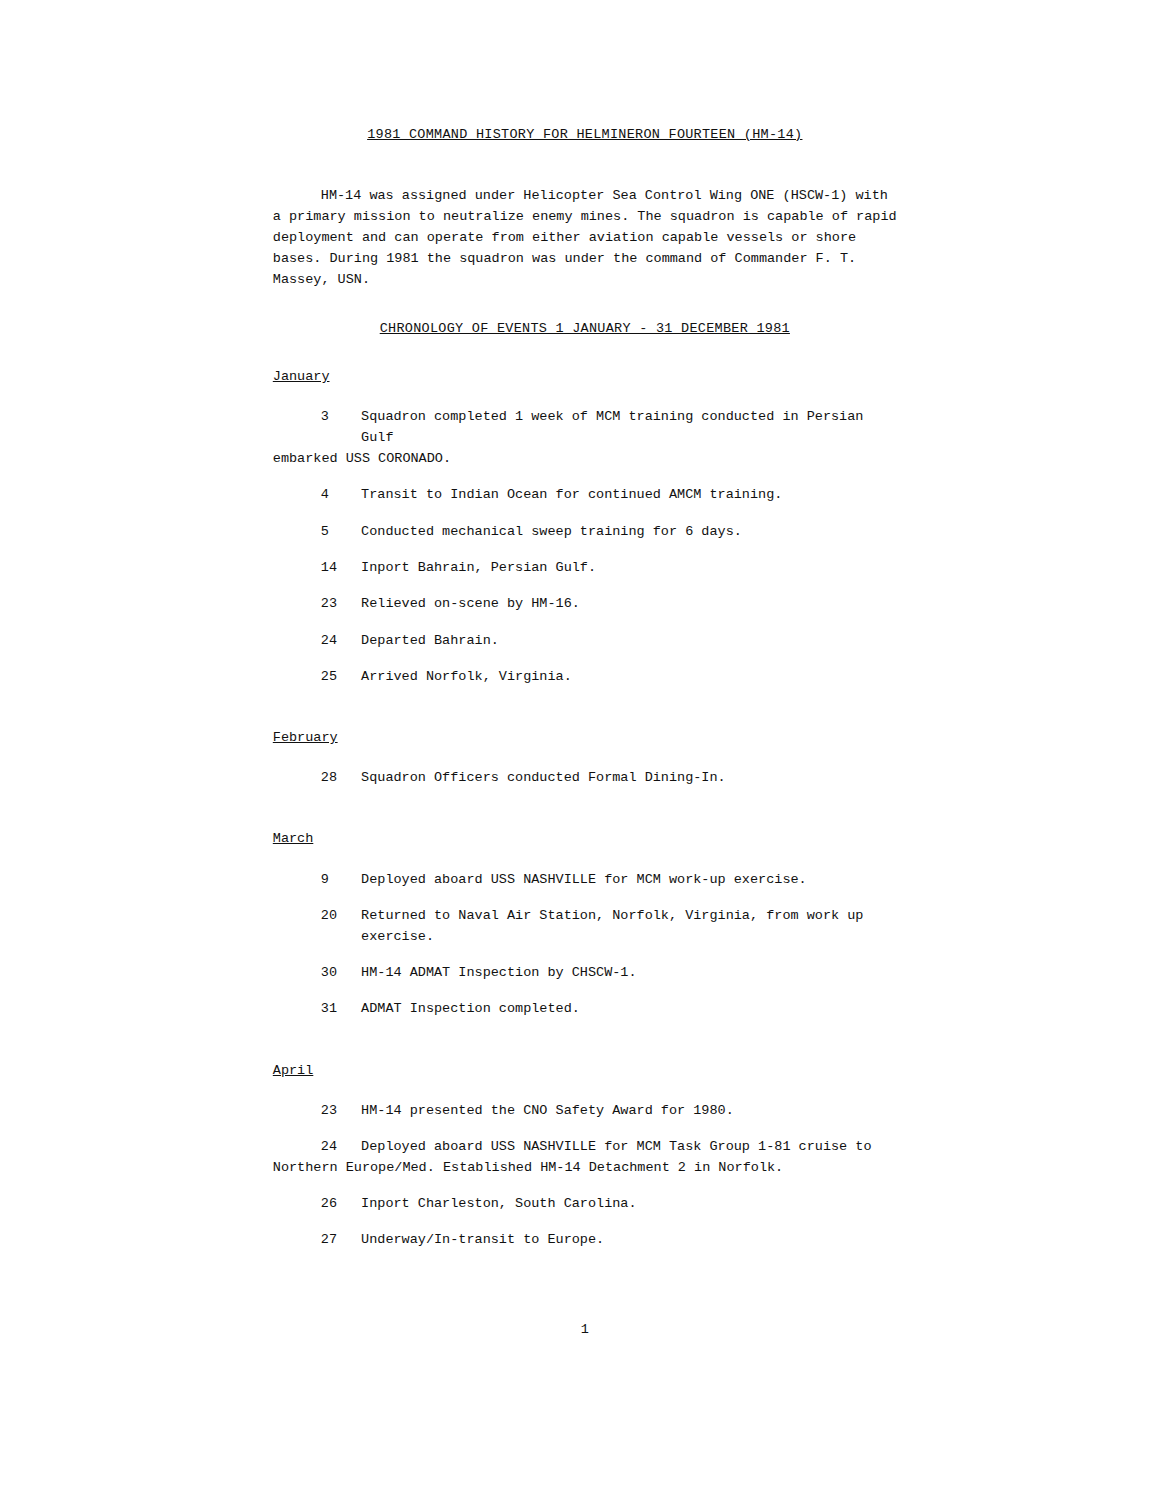1981 COMMAND HISTORY FOR HELMINERON FOURTEEN (HM-14)
HM-14 was assigned under Helicopter Sea Control Wing ONE (HSCW-1) with a primary mission to neutralize enemy mines. The squadron is capable of rapid deployment and can operate from either aviation capable vessels or shore bases. During 1981 the squadron was under the command of Commander F. T. Massey, USN.
CHRONOLOGY OF EVENTS 1 JANUARY - 31 DECEMBER 1981
January
| 3 | Squadron completed 1 week of MCM training conducted in Persian Gulf embarked USS CORONADO. |
| 4 | Transit to Indian Ocean for continued AMCM training. |
| 5 | Conducted mechanical sweep training for 6 days. |
| 14 | Inport Bahrain, Persian Gulf. |
| 23 | Relieved on-scene by HM-16. |
| 24 | Departed Bahrain. |
| 25 | Arrived Norfolk, Virginia. |
February
| 28 | Squadron Officers conducted Formal Dining-In. |
March
| 9 | Deployed aboard USS NASHVILLE for MCM work-up exercise. |
| 20 | Returned to Naval Air Station, Norfolk, Virginia, from work up exercise. |
| 30 | HM-14 ADMAT Inspection by CHSCW-1. |
| 31 | ADMAT Inspection completed. |
April
| 23 | HM-14 presented the CNO Safety Award for 1980. |
| 24 | Deployed aboard USS NASHVILLE for MCM Task Group 1-81 cruise to Northern Europe/Med. Established HM-14 Detachment 2 in Norfolk. |
| 26 | Inport Charleston, South Carolina. |
| 27 | Underway/In-transit to Europe. |
1